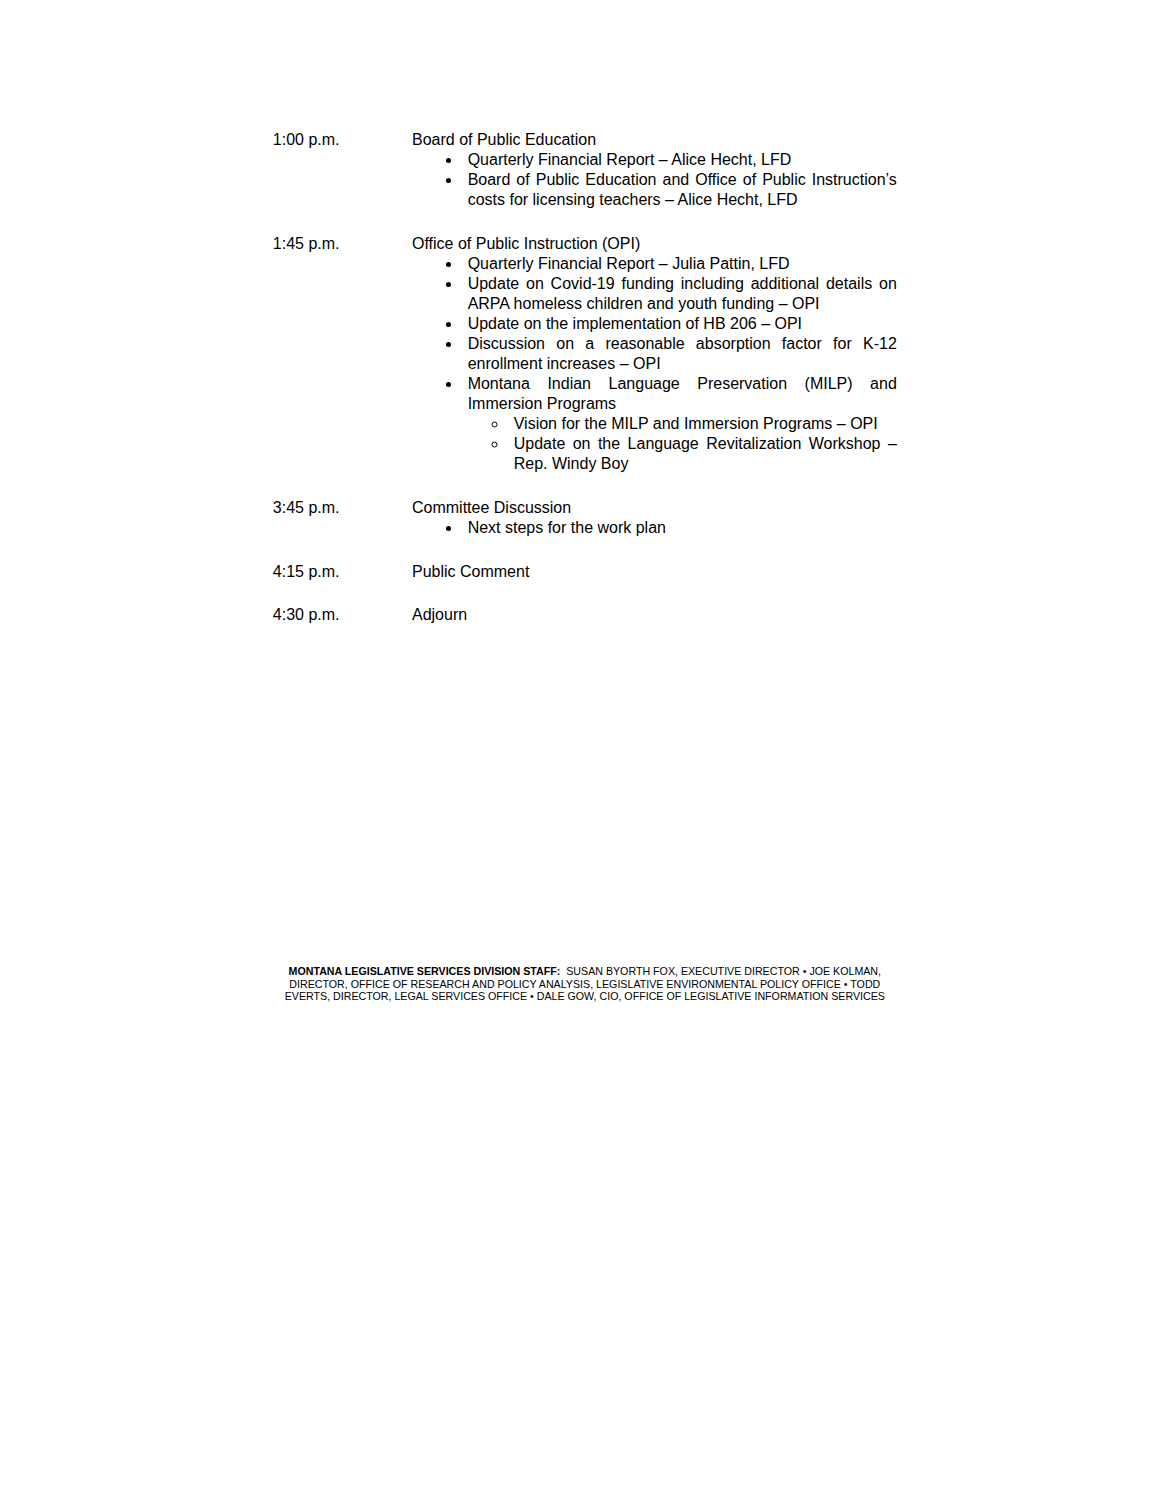1:00 p.m.
Board of Public Education
Quarterly Financial Report – Alice Hecht, LFD
Board of Public Education and Office of Public Instruction’s costs for licensing teachers – Alice Hecht, LFD
1:45 p.m.
Office of Public Instruction (OPI)
Quarterly Financial Report – Julia Pattin, LFD
Update on Covid-19 funding including additional details on ARPA homeless children and youth funding – OPI
Update on the implementation of HB 206 – OPI
Discussion on a reasonable absorption factor for K-12 enrollment increases – OPI
Montana Indian Language Preservation (MILP) and Immersion Programs
Vision for the MILP and Immersion Programs – OPI
Update on the Language Revitalization Workshop – Rep. Windy Boy
3:45 p.m.
Committee Discussion
Next steps for the work plan
4:15 p.m.
Public Comment
4:30 p.m.
Adjourn
MONTANA LEGISLATIVE SERVICES DIVISION STAFF: SUSAN BYORTH FOX, EXECUTIVE DIRECTOR • JOE KOLMAN, DIRECTOR, OFFICE OF RESEARCH AND POLICY ANALYSIS, LEGISLATIVE ENVIRONMENTAL POLICY OFFICE • TODD EVERTS, DIRECTOR, LEGAL SERVICES OFFICE • DALE GOW, CIO, OFFICE OF LEGISLATIVE INFORMATION SERVICES